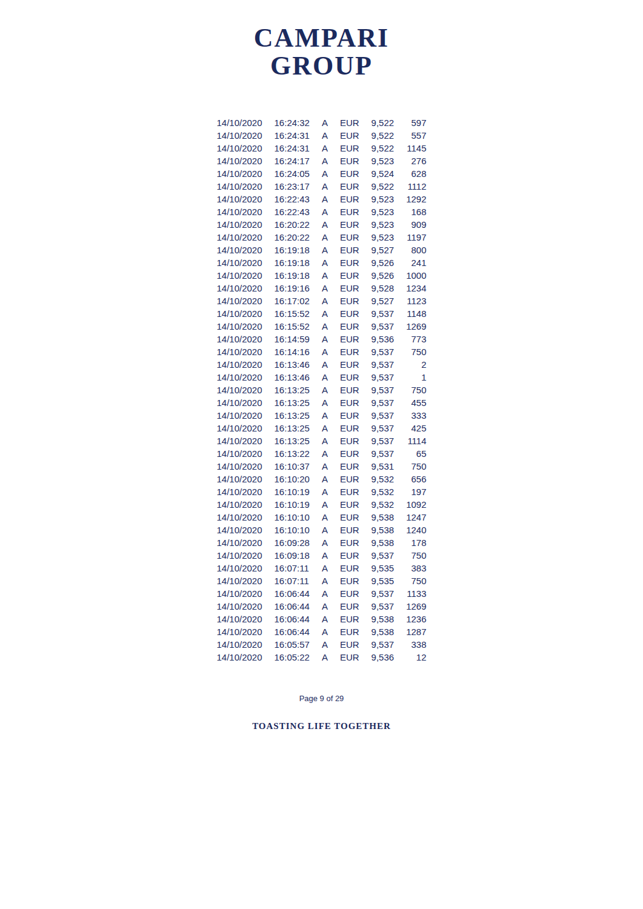CAMPARI
GROUP
| 14/10/2020 | 16:24:32 | A | EUR | 9,522 | 597 |
| 14/10/2020 | 16:24:31 | A | EUR | 9,522 | 557 |
| 14/10/2020 | 16:24:31 | A | EUR | 9,522 | 1145 |
| 14/10/2020 | 16:24:17 | A | EUR | 9,523 | 276 |
| 14/10/2020 | 16:24:05 | A | EUR | 9,524 | 628 |
| 14/10/2020 | 16:23:17 | A | EUR | 9,522 | 1112 |
| 14/10/2020 | 16:22:43 | A | EUR | 9,523 | 1292 |
| 14/10/2020 | 16:22:43 | A | EUR | 9,523 | 168 |
| 14/10/2020 | 16:20:22 | A | EUR | 9,523 | 909 |
| 14/10/2020 | 16:20:22 | A | EUR | 9,523 | 1197 |
| 14/10/2020 | 16:19:18 | A | EUR | 9,527 | 800 |
| 14/10/2020 | 16:19:18 | A | EUR | 9,526 | 241 |
| 14/10/2020 | 16:19:18 | A | EUR | 9,526 | 1000 |
| 14/10/2020 | 16:19:16 | A | EUR | 9,528 | 1234 |
| 14/10/2020 | 16:17:02 | A | EUR | 9,527 | 1123 |
| 14/10/2020 | 16:15:52 | A | EUR | 9,537 | 1148 |
| 14/10/2020 | 16:15:52 | A | EUR | 9,537 | 1269 |
| 14/10/2020 | 16:14:59 | A | EUR | 9,536 | 773 |
| 14/10/2020 | 16:14:16 | A | EUR | 9,537 | 750 |
| 14/10/2020 | 16:13:46 | A | EUR | 9,537 | 2 |
| 14/10/2020 | 16:13:46 | A | EUR | 9,537 | 1 |
| 14/10/2020 | 16:13:25 | A | EUR | 9,537 | 750 |
| 14/10/2020 | 16:13:25 | A | EUR | 9,537 | 455 |
| 14/10/2020 | 16:13:25 | A | EUR | 9,537 | 333 |
| 14/10/2020 | 16:13:25 | A | EUR | 9,537 | 425 |
| 14/10/2020 | 16:13:25 | A | EUR | 9,537 | 1114 |
| 14/10/2020 | 16:13:22 | A | EUR | 9,537 | 65 |
| 14/10/2020 | 16:10:37 | A | EUR | 9,531 | 750 |
| 14/10/2020 | 16:10:20 | A | EUR | 9,532 | 656 |
| 14/10/2020 | 16:10:19 | A | EUR | 9,532 | 197 |
| 14/10/2020 | 16:10:19 | A | EUR | 9,532 | 1092 |
| 14/10/2020 | 16:10:10 | A | EUR | 9,538 | 1247 |
| 14/10/2020 | 16:10:10 | A | EUR | 9,538 | 1240 |
| 14/10/2020 | 16:09:28 | A | EUR | 9,538 | 178 |
| 14/10/2020 | 16:09:18 | A | EUR | 9,537 | 750 |
| 14/10/2020 | 16:07:11 | A | EUR | 9,535 | 383 |
| 14/10/2020 | 16:07:11 | A | EUR | 9,535 | 750 |
| 14/10/2020 | 16:06:44 | A | EUR | 9,537 | 1133 |
| 14/10/2020 | 16:06:44 | A | EUR | 9,537 | 1269 |
| 14/10/2020 | 16:06:44 | A | EUR | 9,538 | 1236 |
| 14/10/2020 | 16:06:44 | A | EUR | 9,538 | 1287 |
| 14/10/2020 | 16:05:57 | A | EUR | 9,537 | 338 |
| 14/10/2020 | 16:05:22 | A | EUR | 9,536 | 12 |
Page 9 of 29
TOASTING LIFE TOGETHER